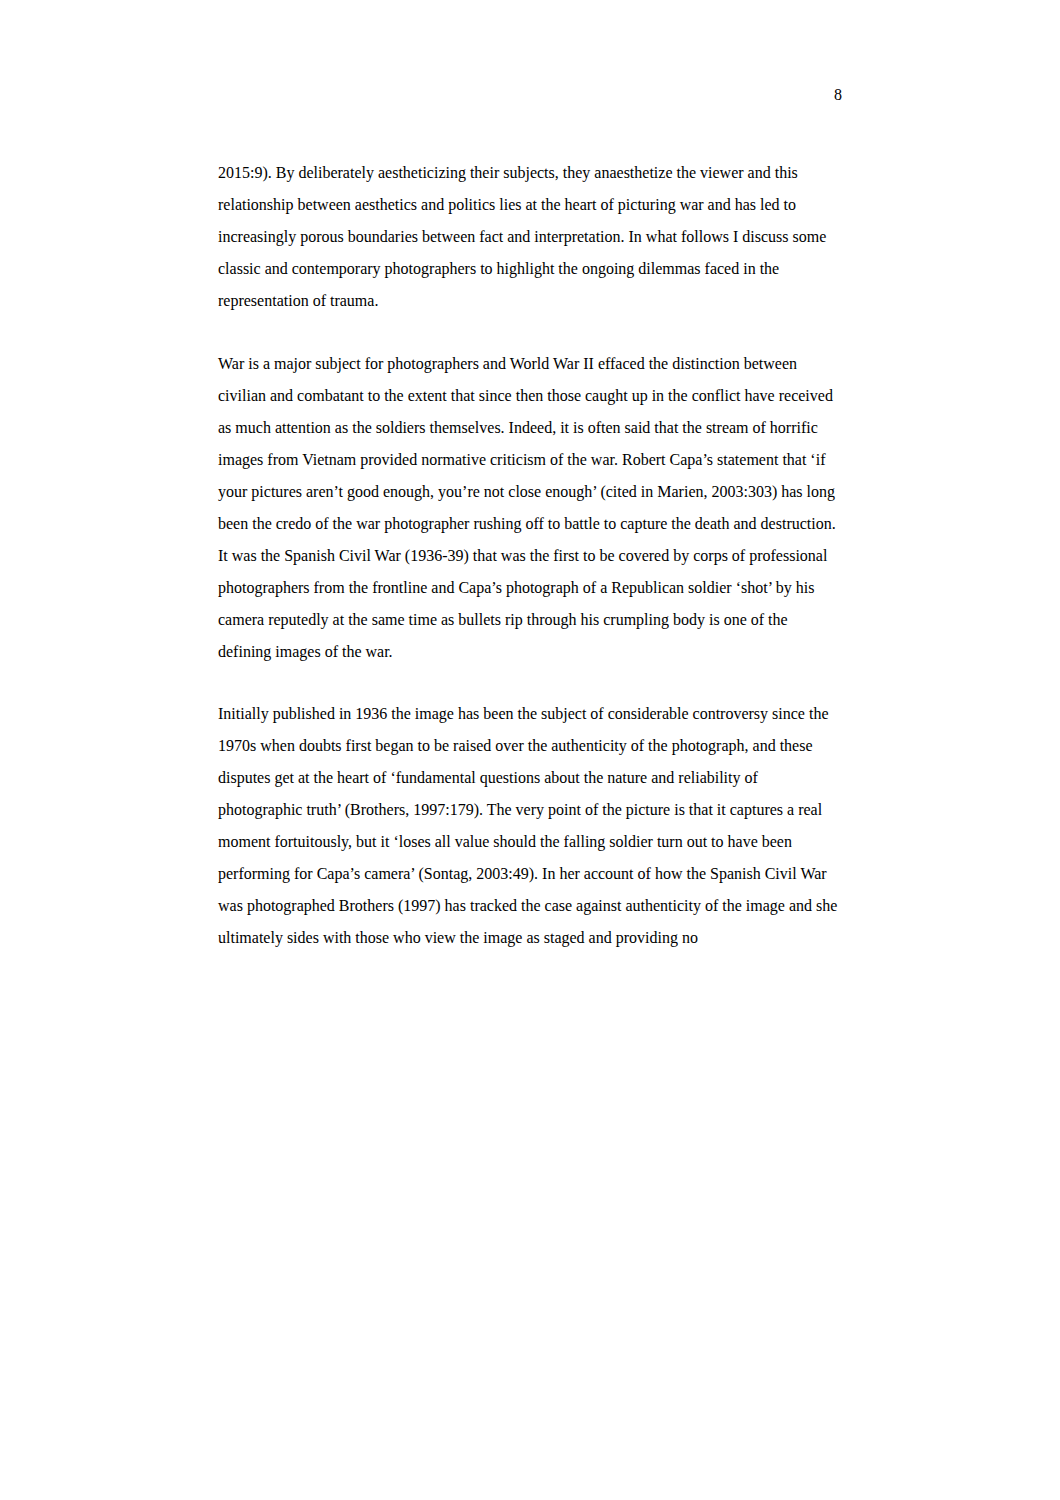8
2015:9). By deliberately aestheticizing their subjects, they anaesthetize the viewer and this relationship between aesthetics and politics lies at the heart of picturing war and has led to increasingly porous boundaries between fact and interpretation. In what follows I discuss some classic and contemporary photographers to highlight the ongoing dilemmas faced in the representation of trauma.
War is a major subject for photographers and World War II effaced the distinction between civilian and combatant to the extent that since then those caught up in the conflict have received as much attention as the soldiers themselves. Indeed, it is often said that the stream of horrific images from Vietnam provided normative criticism of the war. Robert Capa’s statement that ‘if your pictures aren’t good enough, you’re not close enough’ (cited in Marien, 2003:303) has long been the credo of the war photographer rushing off to battle to capture the death and destruction. It was the Spanish Civil War (1936-39) that was the first to be covered by corps of professional photographers from the frontline and Capa’s photograph of a Republican soldier ‘shot’ by his camera reputedly at the same time as bullets rip through his crumpling body is one of the defining images of the war.
Initially published in 1936 the image has been the subject of considerable controversy since the 1970s when doubts first began to be raised over the authenticity of the photograph, and these disputes get at the heart of ‘fundamental questions about the nature and reliability of photographic truth’ (Brothers, 1997:179). The very point of the picture is that it captures a real moment fortuitously, but it ‘loses all value should the falling soldier turn out to have been performing for Capa’s camera’ (Sontag, 2003:49). In her account of how the Spanish Civil War was photographed Brothers (1997) has tracked the case against authenticity of the image and she ultimately sides with those who view the image as staged and providing no